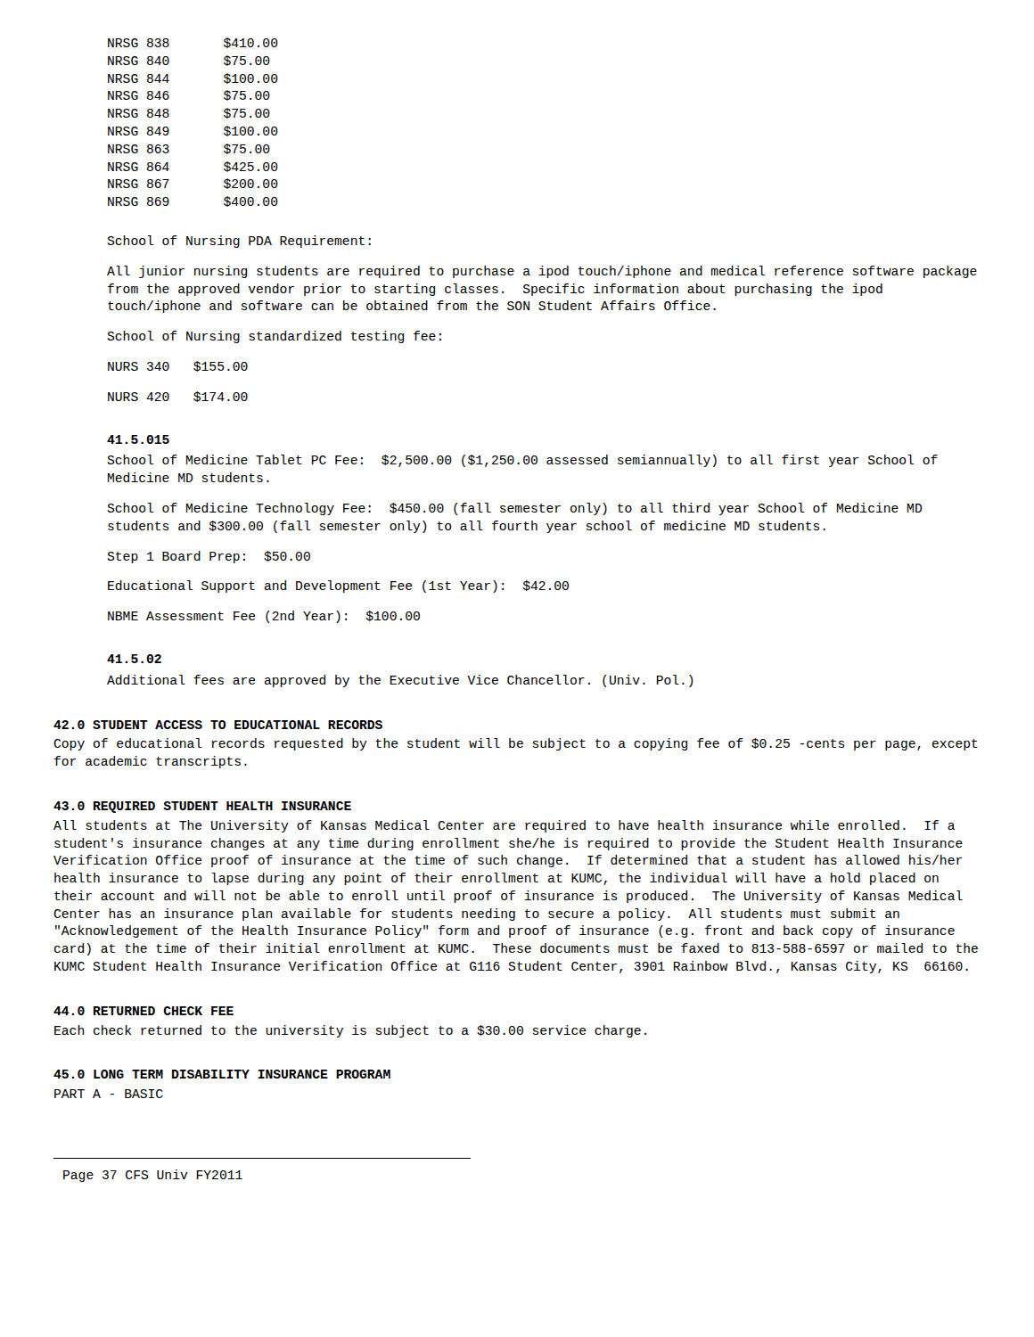| NRSG 838 | $410.00 |
| NRSG 840 | $75.00 |
| NRSG 844 | $100.00 |
| NRSG 846 | $75.00 |
| NRSG 848 | $75.00 |
| NRSG 849 | $100.00 |
| NRSG 863 | $75.00 |
| NRSG 864 | $425.00 |
| NRSG 867 | $200.00 |
| NRSG 869 | $400.00 |
School of Nursing PDA Requirement:
All junior nursing students are required to purchase a ipod touch/iphone and medical reference software package from the approved vendor prior to starting classes. Specific information about purchasing the ipod touch/iphone and software can be obtained from the SON Student Affairs Office.
School of Nursing standardized testing fee:
NURS 340 $155.00
NURS 420 $174.00
41.5.015
School of Medicine Tablet PC Fee: $2,500.00 ($1,250.00 assessed semiannually) to all first year School of Medicine MD students.
School of Medicine Technology Fee: $450.00 (fall semester only) to all third year School of Medicine MD students and $300.00 (fall semester only) to all fourth year school of medicine MD students.
Step 1 Board Prep: $50.00
Educational Support and Development Fee (1st Year): $42.00
NBME Assessment Fee (2nd Year): $100.00
41.5.02
Additional fees are approved by the Executive Vice Chancellor. (Univ. Pol.)
42.0 STUDENT ACCESS TO EDUCATIONAL RECORDS
Copy of educational records requested by the student will be subject to a copying fee of $0.25 -cents per page, except for academic transcripts.
43.0 REQUIRED STUDENT HEALTH INSURANCE
All students at The University of Kansas Medical Center are required to have health insurance while enrolled. If a student's insurance changes at any time during enrollment she/he is required to provide the Student Health Insurance Verification Office proof of insurance at the time of such change. If determined that a student has allowed his/her health insurance to lapse during any point of their enrollment at KUMC, the individual will have a hold placed on their account and will not be able to enroll until proof of insurance is produced. The University of Kansas Medical Center has an insurance plan available for students needing to secure a policy. All students must submit an "Acknowledgement of the Health Insurance Policy" form and proof of insurance (e.g. front and back copy of insurance card) at the time of their initial enrollment at KUMC. These documents must be faxed to 813-588-6597 or mailed to the KUMC Student Health Insurance Verification Office at G116 Student Center, 3901 Rainbow Blvd., Kansas City, KS 66160.
44.0 RETURNED CHECK FEE
Each check returned to the university is subject to a $30.00 service charge.
45.0 LONG TERM DISABILITY INSURANCE PROGRAM
PART A - BASIC
Page 37 CFS Univ FY2011